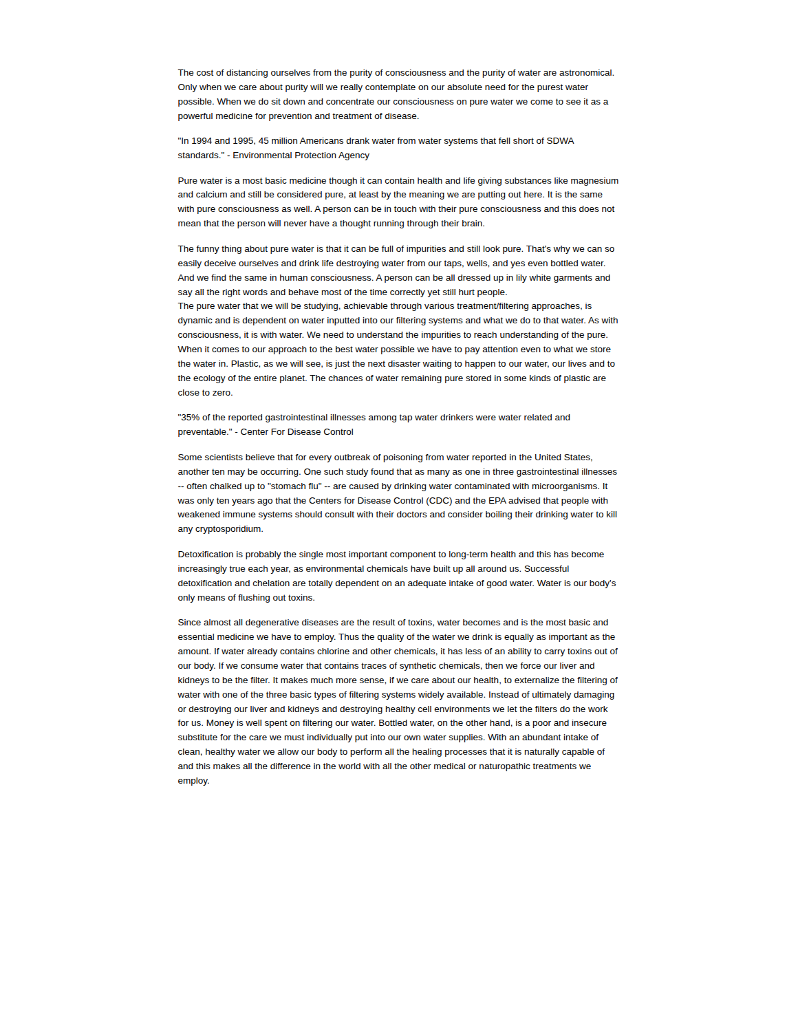The cost of distancing ourselves from the purity of consciousness and the purity of water are astronomical. Only when we care about purity will we really contemplate on our absolute need for the purest water possible. When we do sit down and concentrate our consciousness on pure water we come to see it as a powerful medicine for prevention and treatment of disease.
"In 1994 and 1995, 45 million Americans drank water from water systems that fell short of SDWA standards." - Environmental Protection Agency
Pure water is a most basic medicine though it can contain health and life giving substances like magnesium and calcium and still be considered pure, at least by the meaning we are putting out here. It is the same with pure consciousness as well. A person can be in touch with their pure consciousness and this does not mean that the person will never have a thought running through their brain.
The funny thing about pure water is that it can be full of impurities and still look pure. That's why we can so easily deceive ourselves and drink life destroying water from our taps, wells, and yes even bottled water. And we find the same in human consciousness. A person can be all dressed up in lily white garments and say all the right words and behave most of the time correctly yet still hurt people.
The pure water that we will be studying, achievable through various treatment/filtering approaches, is dynamic and is dependent on water inputted into our filtering systems and what we do to that water. As with consciousness, it is with water. We need to understand the impurities to reach understanding of the pure. When it comes to our approach to the best water possible we have to pay attention even to what we store the water in. Plastic, as we will see, is just the next disaster waiting to happen to our water, our lives and to the ecology of the entire planet. The chances of water remaining pure stored in some kinds of plastic are close to zero.
"35% of the reported gastrointestinal illnesses among tap water drinkers were water related and preventable." - Center For Disease Control
Some scientists believe that for every outbreak of poisoning from water reported in the United States, another ten may be occurring. One such study found that as many as one in three gastrointestinal illnesses -- often chalked up to "stomach flu" -- are caused by drinking water contaminated with microorganisms. It was only ten years ago that the Centers for Disease Control (CDC) and the EPA advised that people with weakened immune systems should consult with their doctors and consider boiling their drinking water to kill any cryptosporidium.
Detoxification is probably the single most important component to long-term health and this has become increasingly true each year, as environmental chemicals have built up all around us. Successful detoxification and chelation are totally dependent on an adequate intake of good water. Water is our body's only means of flushing out toxins.
Since almost all degenerative diseases are the result of toxins, water becomes and is the most basic and essential medicine we have to employ. Thus the quality of the water we drink is equally as important as the amount. If water already contains chlorine and other chemicals, it has less of an ability to carry toxins out of our body. If we consume water that contains traces of synthetic chemicals, then we force our liver and kidneys to be the filter. It makes much more sense, if we care about our health, to externalize the filtering of water with one of the three basic types of filtering systems widely available. Instead of ultimately damaging or destroying our liver and kidneys and destroying healthy cell environments we let the filters do the work for us. Money is well spent on filtering our water. Bottled water, on the other hand, is a poor and insecure substitute for the care we must individually put into our own water supplies. With an abundant intake of clean, healthy water we allow our body to perform all the healing processes that it is naturally capable of and this makes all the difference in the world with all the other medical or naturopathic treatments we employ.